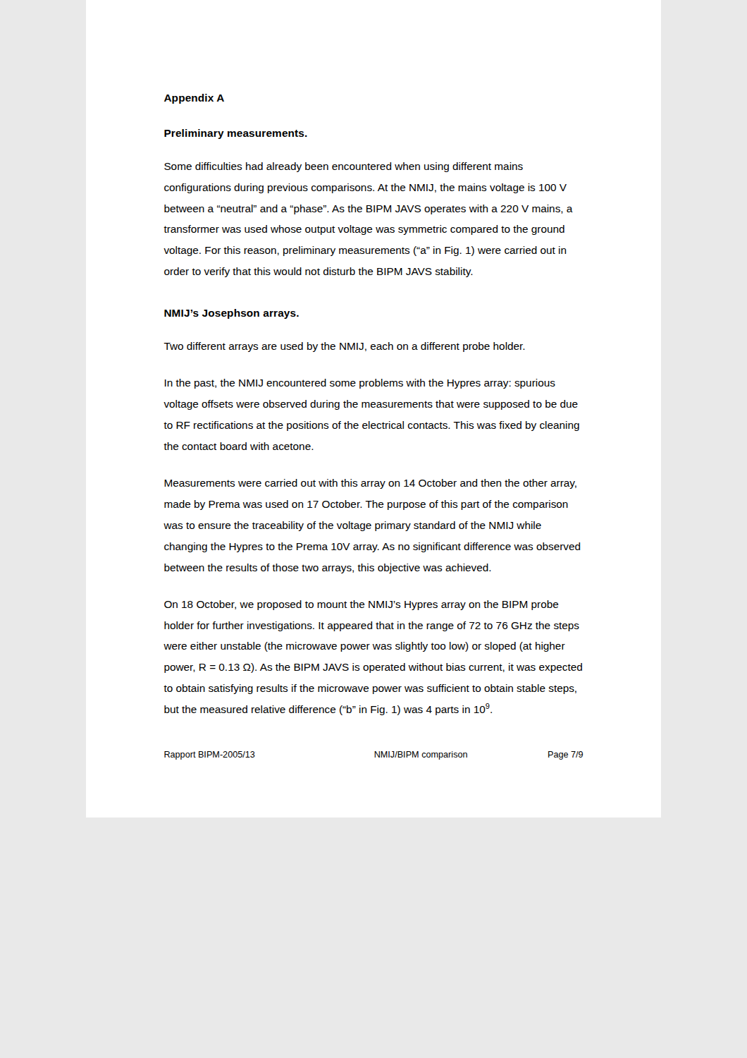Appendix A
Preliminary measurements.
Some difficulties had already been encountered when using different mains configurations during previous comparisons. At the NMIJ, the mains voltage is 100 V between a “neutral” and a “phase”. As the BIPM JAVS operates with a 220 V mains, a transformer was used whose output voltage was symmetric compared to the ground voltage. For this reason, preliminary measurements (“a” in Fig. 1) were carried out in order to verify that this would not disturb the BIPM JAVS stability.
NMIJ’s Josephson arrays.
Two different arrays are used by the NMIJ, each on a different probe holder.
In the past, the NMIJ encountered some problems with the Hypres array: spurious voltage offsets were observed during the measurements that were supposed to be due to RF rectifications at the positions of the electrical contacts. This was fixed by cleaning the contact board with acetone.
Measurements were carried out with this array on 14 October and then the other array, made by Prema was used on 17 October. The purpose of this part of the comparison was to ensure the traceability of the voltage primary standard of the NMIJ while changing the Hypres to the Prema 10V array. As no significant difference was observed between the results of those two arrays, this objective was achieved.
On 18 October, we proposed to mount the NMIJ’s Hypres array on the BIPM probe holder for further investigations. It appeared that in the range of 72 to 76 GHz the steps were either unstable (the microwave power was slightly too low) or sloped (at higher power, R = 0.13 Ω). As the BIPM JAVS is operated without bias current, it was expected to obtain satisfying results if the microwave power was sufficient to obtain stable steps, but the measured relative difference (“b” in Fig. 1) was 4 parts in 109.
Rapport BIPM-2005/13 NMIJ/BIPM comparison Page 7/9